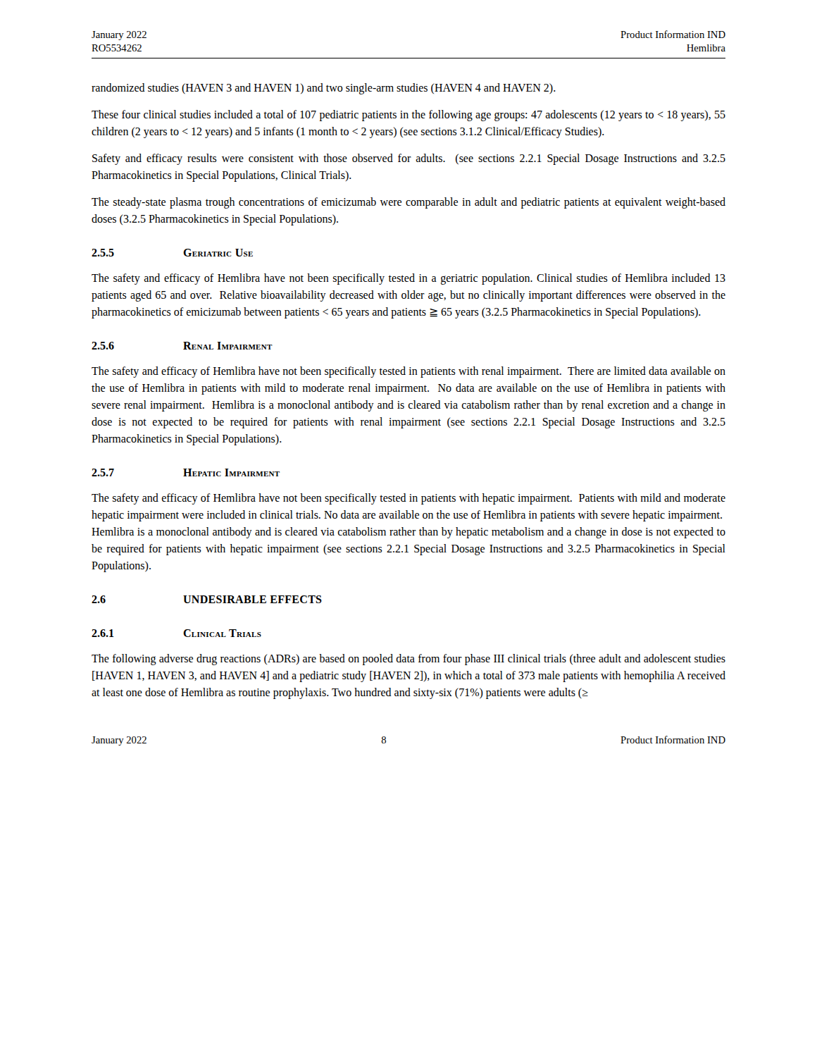January 2022
RO5534262
Product Information IND
Hemlibra
randomized studies (HAVEN 3 and HAVEN 1) and two single-arm studies (HAVEN 4 and HAVEN 2).
These four clinical studies included a total of 107 pediatric patients in the following age groups: 47 adolescents (12 years to < 18 years), 55 children (2 years to < 12 years) and 5 infants (1 month to < 2 years) (see sections 3.1.2 Clinical/Efficacy Studies).
Safety and efficacy results were consistent with those observed for adults. (see sections 2.2.1 Special Dosage Instructions and 3.2.5 Pharmacokinetics in Special Populations, Clinical Trials).
The steady-state plasma trough concentrations of emicizumab were comparable in adult and pediatric patients at equivalent weight-based doses (3.2.5 Pharmacokinetics in Special Populations).
2.5.5 Geriatric Use
The safety and efficacy of Hemlibra have not been specifically tested in a geriatric population. Clinical studies of Hemlibra included 13 patients aged 65 and over. Relative bioavailability decreased with older age, but no clinically important differences were observed in the pharmacokinetics of emicizumab between patients < 65 years and patients ≧ 65 years (3.2.5 Pharmacokinetics in Special Populations).
2.5.6 Renal Impairment
The safety and efficacy of Hemlibra have not been specifically tested in patients with renal impairment. There are limited data available on the use of Hemlibra in patients with mild to moderate renal impairment. No data are available on the use of Hemlibra in patients with severe renal impairment. Hemlibra is a monoclonal antibody and is cleared via catabolism rather than by renal excretion and a change in dose is not expected to be required for patients with renal impairment (see sections 2.2.1 Special Dosage Instructions and 3.2.5 Pharmacokinetics in Special Populations).
2.5.7 Hepatic Impairment
The safety and efficacy of Hemlibra have not been specifically tested in patients with hepatic impairment. Patients with mild and moderate hepatic impairment were included in clinical trials. No data are available on the use of Hemlibra in patients with severe hepatic impairment. Hemlibra is a monoclonal antibody and is cleared via catabolism rather than by hepatic metabolism and a change in dose is not expected to be required for patients with hepatic impairment (see sections 2.2.1 Special Dosage Instructions and 3.2.5 Pharmacokinetics in Special Populations).
2.6 Undesirable Effects
2.6.1 Clinical Trials
The following adverse drug reactions (ADRs) are based on pooled data from four phase III clinical trials (three adult and adolescent studies [HAVEN 1, HAVEN 3, and HAVEN 4] and a pediatric study [HAVEN 2]), in which a total of 373 male patients with hemophilia A received at least one dose of Hemlibra as routine prophylaxis. Two hundred and sixty-six (71%) patients were adults (≥
January 2022
8
Product Information IND